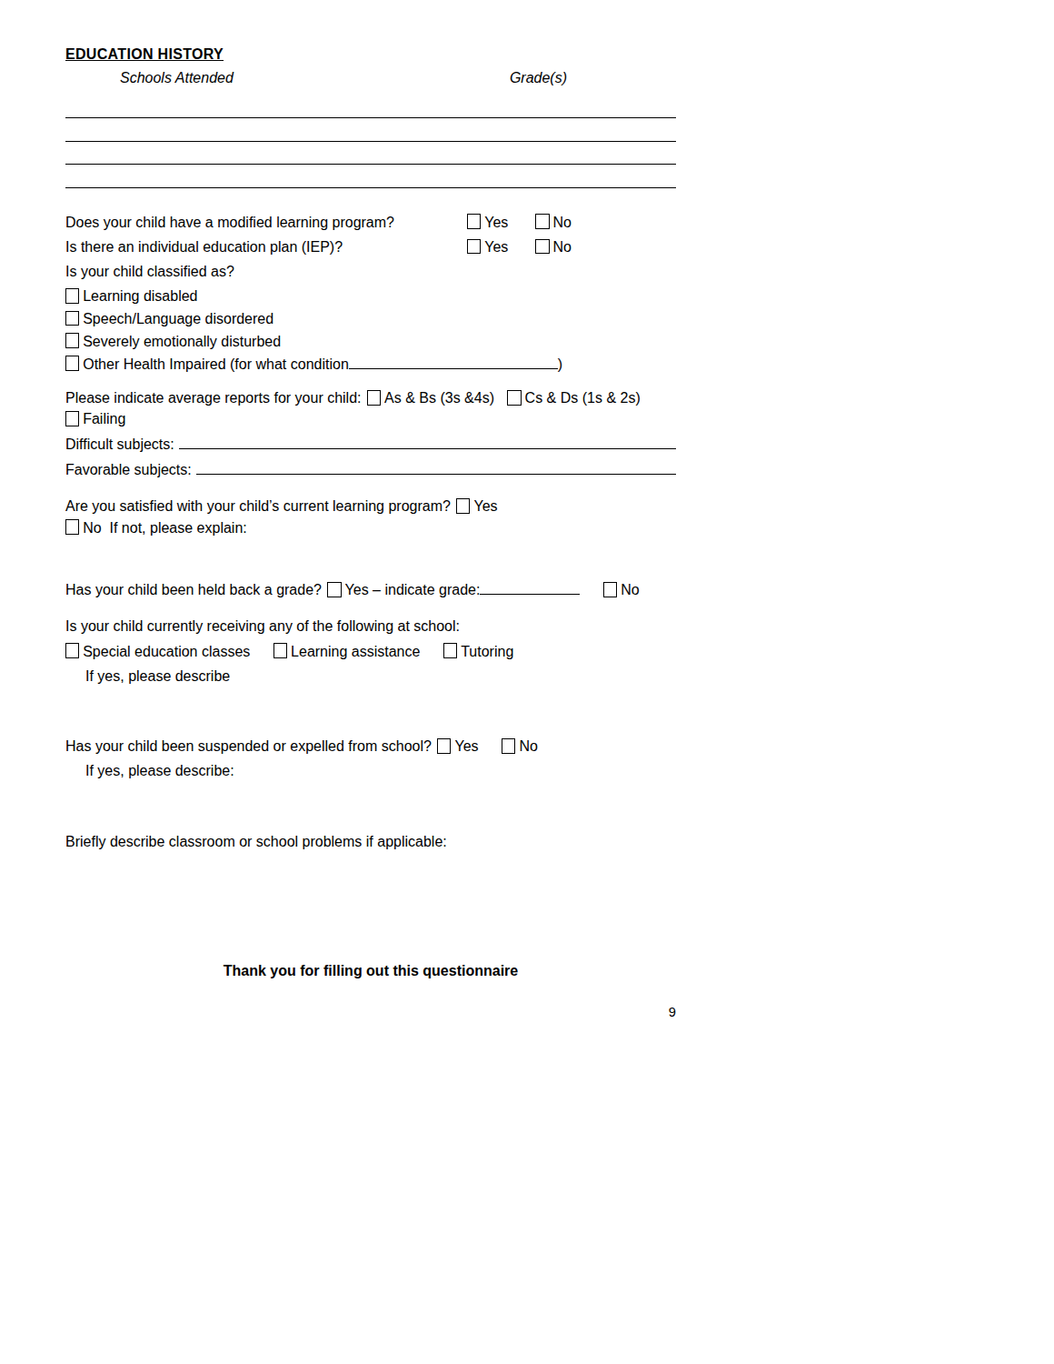EDUCATION HISTORY
Schools Attended Grade(s)
Does your child have a modified learning program? Yes No
Is there an individual education plan (IEP)? Yes No
Is your child classified as?
Learning disabled Speech/Language disordered Severely emotionally disturbed Other Health Impaired (for what condition )
Please indicate average reports for your child: As & Bs (3s &4s) Cs & Ds (1s & 2s) Failing
Difficult subjects:
Favorable subjects:
Are you satisfied with your child’s current learning program? Yes No If not, please explain:
Has your child been held back a grade? Yes – indicate grade: No
Is your child currently receiving any of the following at school:
Special education classes Learning assistance Tutoring
If yes, please describe
Has your child been suspended or expelled from school? Yes No
If yes, please describe:
Briefly describe classroom or school problems if applicable:
Thank you for filling out this questionnaire
9